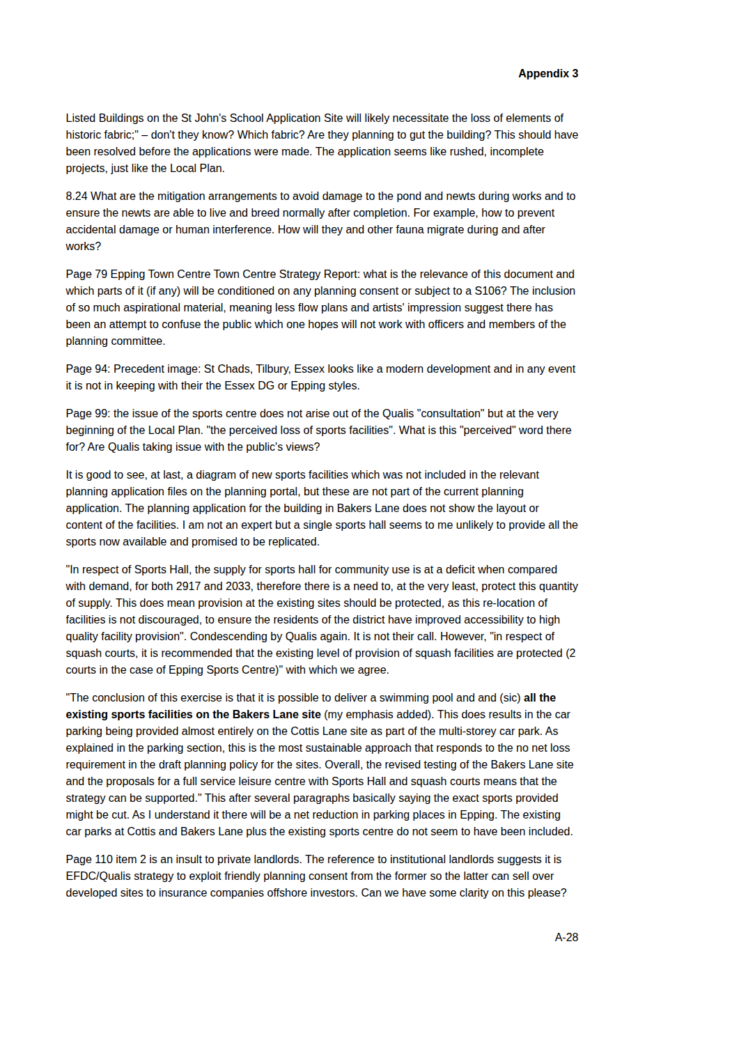Appendix 3
Listed Buildings on the St John's School Application Site will likely necessitate the loss of elements of historic fabric;" – don't they know? Which fabric? Are they planning to gut the building? This should have been resolved before the applications were made. The application seems like rushed, incomplete projects, just like the Local Plan.
8.24 What are the mitigation arrangements to avoid damage to the pond and newts during works and to ensure the newts are able to live and breed normally after completion. For example, how to prevent accidental damage or human interference. How will they and other fauna migrate during and after works?
Page 79 Epping Town Centre Town Centre Strategy Report: what is the relevance of this document and which parts of it (if any) will be conditioned on any planning consent or subject to a S106? The inclusion of so much aspirational material, meaning less flow plans and artists' impression suggest there has been an attempt to confuse the public which one hopes will not work with officers and members of the planning committee.
Page 94: Precedent image: St Chads, Tilbury, Essex looks like a modern development and in any event it is not in keeping with their the Essex DG or Epping styles.
Page 99: the issue of the sports centre does not arise out of the Qualis "consultation" but at the very beginning of the Local Plan. "the perceived loss of sports facilities". What is this "perceived" word there for? Are Qualis taking issue with the public's views?
It is good to see, at last, a diagram of new sports facilities which was not included in the relevant planning application files on the planning portal, but these are not part of the current planning application. The planning application for the building in Bakers Lane does not show the layout or content of the facilities. I am not an expert but a single sports hall seems to me unlikely to provide all the sports now available and promised to be replicated.
"In respect of Sports Hall, the supply for sports hall for community use is at a deficit when compared with demand, for both 2917 and 2033, therefore there is a need to, at the very least, protect this quantity of supply. This does mean provision at the existing sites should be protected, as this re-location of facilities is not discouraged, to ensure the residents of the district have improved accessibility to high quality facility provision". Condescending by Qualis again. It is not their call. However, "in respect of squash courts, it is recommended that the existing level of provision of squash facilities are protected (2 courts in the case of Epping Sports Centre)" with which we agree.
"The conclusion of this exercise is that it is possible to deliver a swimming pool and and (sic) all the existing sports facilities on the Bakers Lane site (my emphasis added). This does results in the car parking being provided almost entirely on the Cottis Lane site as part of the multi-storey car park. As explained in the parking section, this is the most sustainable approach that responds to the no net loss requirement in the draft planning policy for the sites. Overall, the revised testing of the Bakers Lane site and the proposals for a full service leisure centre with Sports Hall and squash courts means that the strategy can be supported." This after several paragraphs basically saying the exact sports provided might be cut. As I understand it there will be a net reduction in parking places in Epping. The existing car parks at Cottis and Bakers Lane plus the existing sports centre do not seem to have been included.
Page 110 item 2 is an insult to private landlords. The reference to institutional landlords suggests it is EFDC/Qualis strategy to exploit friendly planning consent from the former so the latter can sell over developed sites to insurance companies offshore investors. Can we have some clarity on this please?
A-28